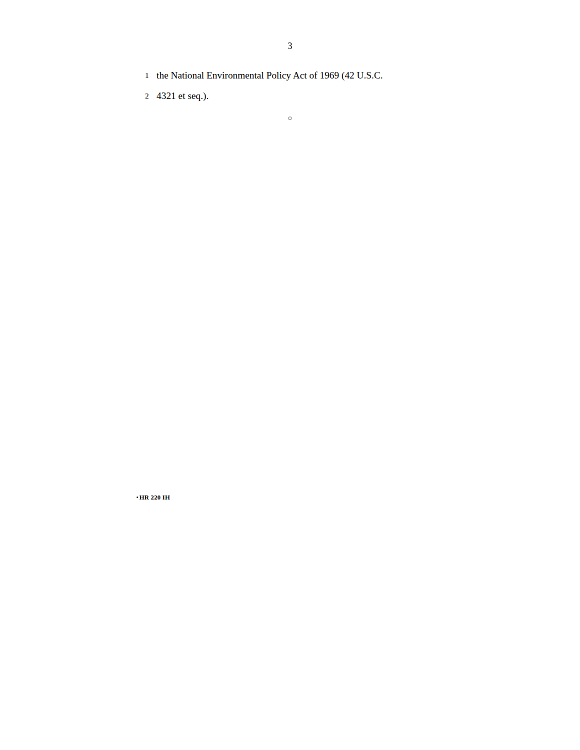3
the National Environmental Policy Act of 1969 (42 U.S.C.
4321 et seq.).
○
•HR 220 IH